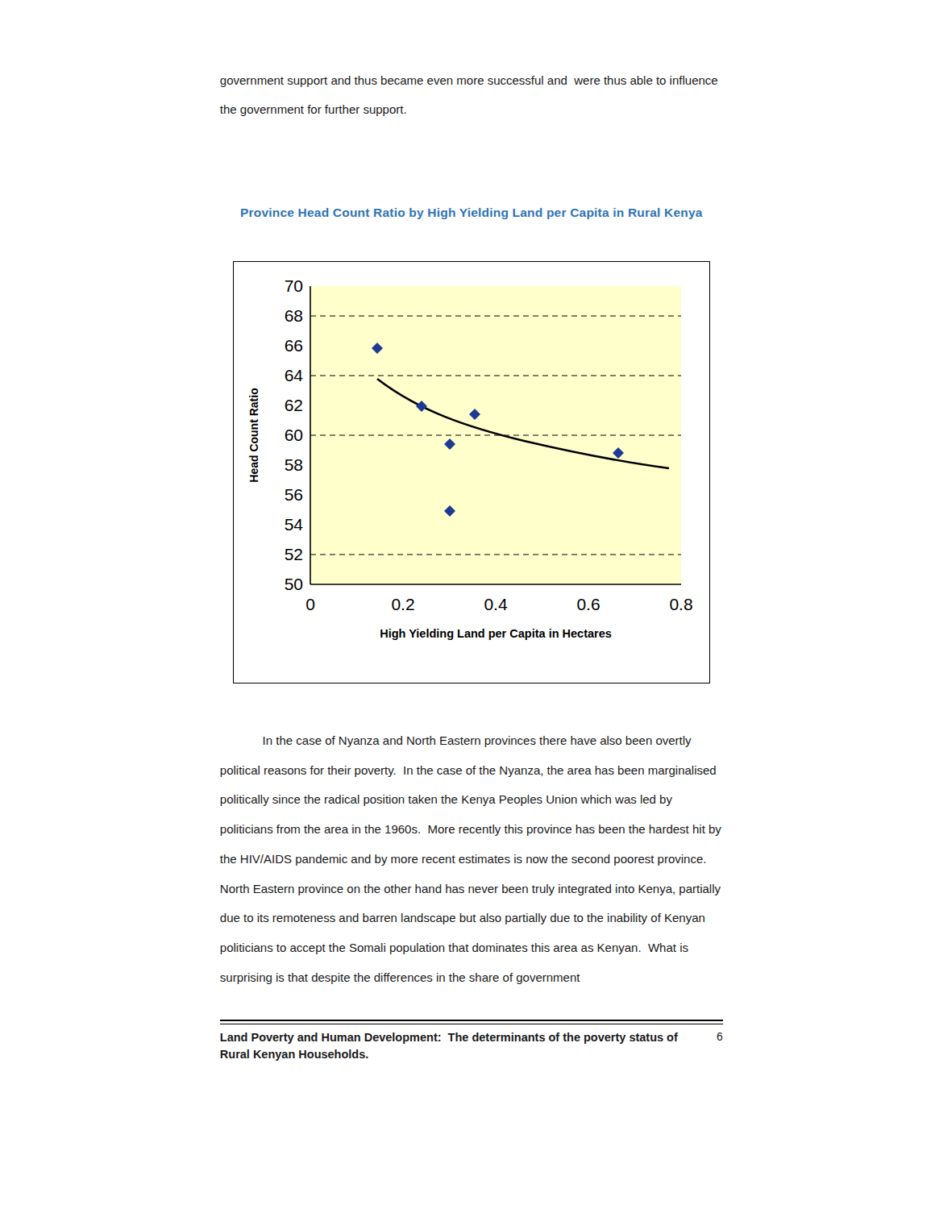government support and thus became even more successful and were thus able to influence the government for further support.
Province Head Count Ratio by High Yielding Land per Capita in Rural Kenya
70 68 66 64 62 60 58 56 54 52 50 Head Count Ratio 0 0.2 0.4 0.6 0.8 High Yielding Land per Capita in Hectares
In the case of Nyanza and North Eastern provinces there have also been overtly political reasons for their poverty. In the case of the Nyanza, the area has been marginalised politically since the radical position taken the Kenya Peoples Union which was led by politicians from the area in the 1960s. More recently this province has been the hardest hit by the HIV/AIDS pandemic and by more recent estimates is now the second poorest province. North Eastern province on the other hand has never been truly integrated into Kenya, partially due to its remoteness and barren landscape but also partially due to the inability of Kenyan politicians to accept the Somali population that dominates this area as Kenyan. What is surprising is that despite the differences in the share of government
Land Poverty and Human Development: The determinants of the poverty status of Rural Kenyan Households.
6